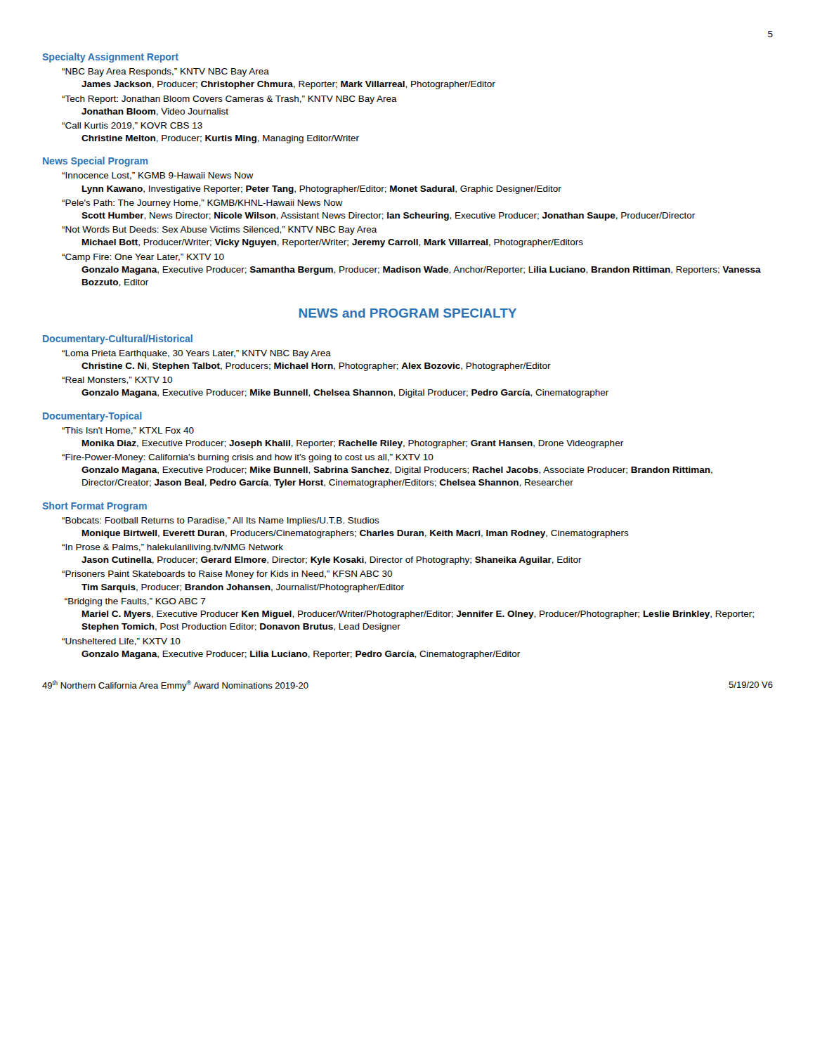5
Specialty Assignment Report
“NBC Bay Area Responds,” KNTV NBC Bay Area
James Jackson, Producer; Christopher Chmura, Reporter; Mark Villarreal, Photographer/Editor
“Tech Report: Jonathan Bloom Covers Cameras & Trash,” KNTV NBC Bay Area
Jonathan Bloom, Video Journalist
“Call Kurtis 2019,” KOVR CBS 13
Christine Melton, Producer; Kurtis Ming, Managing Editor/Writer
News Special Program
“Innocence Lost,” KGMB 9-Hawaii News Now
Lynn Kawano, Investigative Reporter; Peter Tang, Photographer/Editor; Monet Sadural, Graphic Designer/Editor
“Pele's Path: The Journey Home,” KGMB/KHNL-Hawaii News Now
Scott Humber, News Director; Nicole Wilson, Assistant News Director; Ian Scheuring, Executive Producer; Jonathan Saupe, Producer/Director
“Not Words But Deeds: Sex Abuse Victims Silenced,” KNTV NBC Bay Area
Michael Bott, Producer/Writer; Vicky Nguyen, Reporter/Writer; Jeremy Carroll, Mark Villarreal, Photographer/Editors
“Camp Fire: One Year Later,” KXTV 10
Gonzalo Magana, Executive Producer; Samantha Bergum, Producer; Madison Wade, Anchor/Reporter; Lilia Luciano, Brandon Rittiman, Reporters; Vanessa Bozzuto, Editor
NEWS and PROGRAM SPECIALTY
Documentary-Cultural/Historical
“Loma Prieta Earthquake, 30 Years Later,” KNTV NBC Bay Area
Christine C. Ni, Stephen Talbot, Producers; Michael Horn, Photographer; Alex Bozovic, Photographer/Editor
“Real Monsters,” KXTV 10
Gonzalo Magana, Executive Producer; Mike Bunnell, Chelsea Shannon, Digital Producer; Pedro García, Cinematographer
Documentary-Topical
“This Isn't Home,” KTXL Fox 40
Monika Diaz, Executive Producer; Joseph Khalil, Reporter; Rachelle Riley, Photographer; Grant Hansen, Drone Videographer
“Fire-Power-Money: California's burning crisis and how it's going to cost us all,” KXTV 10
Gonzalo Magana, Executive Producer; Mike Bunnell, Sabrina Sanchez, Digital Producers; Rachel Jacobs, Associate Producer; Brandon Rittiman, Director/Creator; Jason Beal, Pedro García, Tyler Horst, Cinematographer/Editors; Chelsea Shannon, Researcher
Short Format Program
“Bobcats: Football Returns to Paradise,” All Its Name Implies/U.T.B. Studios
Monique Birtwell, Everett Duran, Producers/Cinematographers; Charles Duran, Keith Macri, Iman Rodney, Cinematographers
“In Prose & Palms,” halekulaniliving.tv/NMG Network
Jason Cutinella, Producer; Gerard Elmore, Director; Kyle Kosaki, Director of Photography; Shaneika Aguilar, Editor
“Prisoners Paint Skateboards to Raise Money for Kids in Need,” KFSN ABC 30
Tim Sarquis, Producer; Brandon Johansen, Journalist/Photographer/Editor
“Bridging the Faults,” KGO ABC 7
Mariel C. Myers, Executive Producer Ken Miguel, Producer/Writer/Photographer/Editor; Jennifer E. Olney, Producer/Photographer; Leslie Brinkley, Reporter; Stephen Tomich, Post Production Editor; Donavon Brutus, Lead Designer
“Unsheltered Life,” KXTV 10
Gonzalo Magana, Executive Producer; Lilia Luciano, Reporter; Pedro García, Cinematographer/Editor
49th Northern California Area Emmy® Award Nominations 2019-20 5/19/20 V6